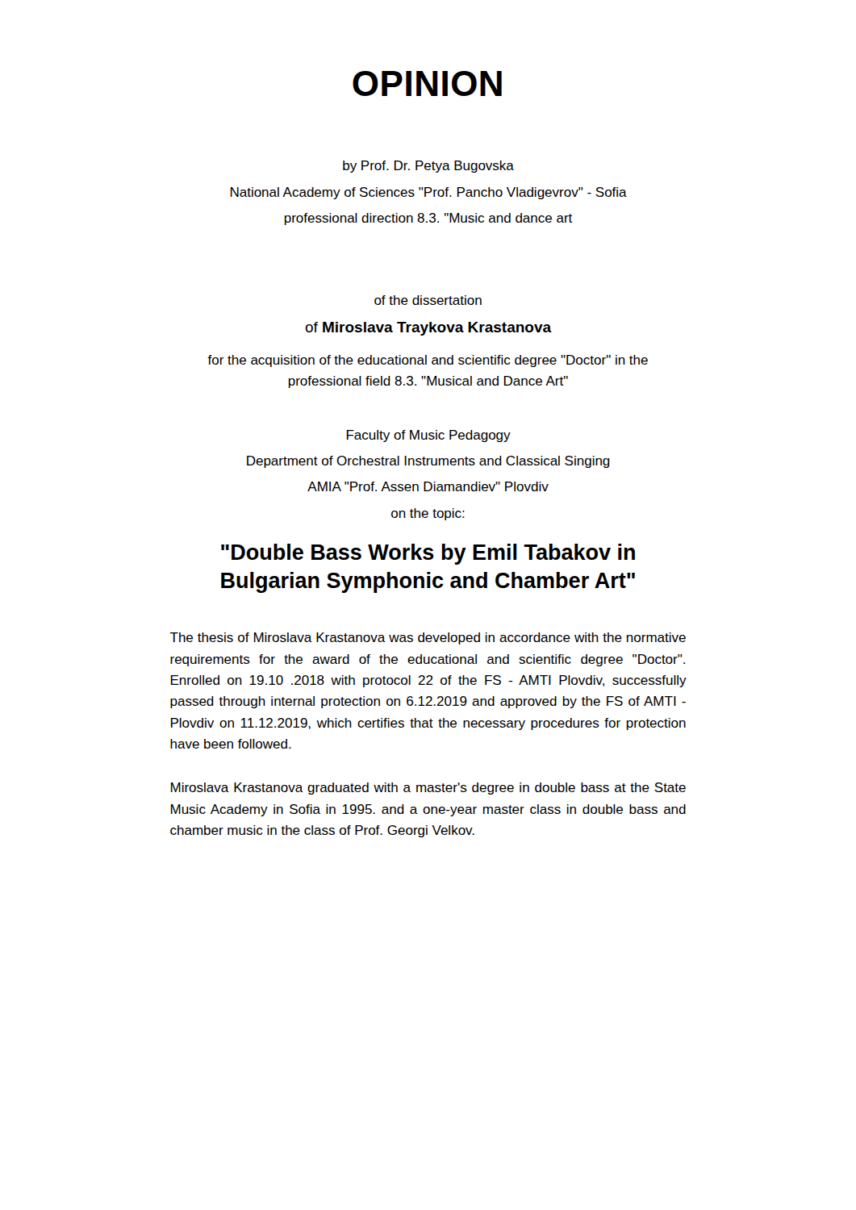OPINION
by Prof. Dr. Petya Bugovska
National Academy of Sciences "Prof. Pancho Vladigevrov" - Sofia
professional direction 8.3. "Music and dance art
of the dissertation
of Miroslava Traykova Krastanova
for the acquisition of the educational and scientific degree "Doctor" in the professional field 8.3. "Musical and Dance Art"
Faculty of Music Pedagogy
Department of Orchestral Instruments and Classical Singing
AMIA "Prof. Assen Diamandiev" Plovdiv
on the topic:
"Double Bass Works by Emil Tabakov in Bulgarian Symphonic and Chamber Art"
The thesis of Miroslava Krastanova was developed in accordance with the normative requirements for the award of the educational and scientific degree "Doctor". Enrolled on 19.10 .2018 with protocol 22 of the FS - AMTI Plovdiv, successfully passed through internal protection on 6.12.2019 and approved by the FS of AMTI - Plovdiv on 11.12.2019, which certifies that the necessary procedures for protection have been followed.
Miroslava Krastanova graduated with a master's degree in double bass at the State Music Academy in Sofia in 1995. and a one-year master class in double bass and chamber music in the class of Prof. Georgi Velkov.